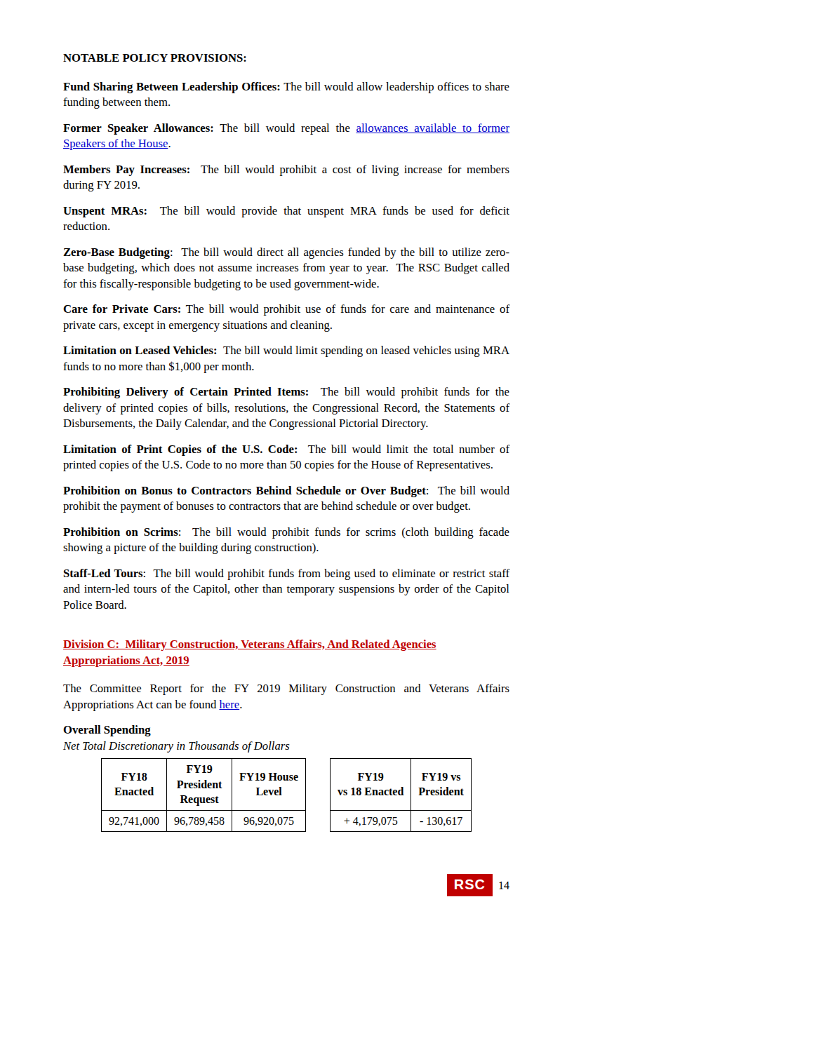NOTABLE POLICY PROVISIONS:
Fund Sharing Between Leadership Offices: The bill would allow leadership offices to share funding between them.
Former Speaker Allowances: The bill would repeal the allowances available to former Speakers of the House.
Members Pay Increases: The bill would prohibit a cost of living increase for members during FY 2019.
Unspent MRAs: The bill would provide that unspent MRA funds be used for deficit reduction.
Zero-Base Budgeting: The bill would direct all agencies funded by the bill to utilize zero-base budgeting, which does not assume increases from year to year. The RSC Budget called for this fiscally-responsible budgeting to be used government-wide.
Care for Private Cars: The bill would prohibit use of funds for care and maintenance of private cars, except in emergency situations and cleaning.
Limitation on Leased Vehicles: The bill would limit spending on leased vehicles using MRA funds to no more than $1,000 per month.
Prohibiting Delivery of Certain Printed Items: The bill would prohibit funds for the delivery of printed copies of bills, resolutions, the Congressional Record, the Statements of Disbursements, the Daily Calendar, and the Congressional Pictorial Directory.
Limitation of Print Copies of the U.S. Code: The bill would limit the total number of printed copies of the U.S. Code to no more than 50 copies for the House of Representatives.
Prohibition on Bonus to Contractors Behind Schedule or Over Budget: The bill would prohibit the payment of bonuses to contractors that are behind schedule or over budget.
Prohibition on Scrims: The bill would prohibit funds for scrims (cloth building facade showing a picture of the building during construction).
Staff-Led Tours: The bill would prohibit funds from being used to eliminate or restrict staff and intern-led tours of the Capitol, other than temporary suspensions by order of the Capitol Police Board.
Division C: Military Construction, Veterans Affairs, And Related Agencies Appropriations Act, 2019
The Committee Report for the FY 2019 Military Construction and Veterans Affairs Appropriations Act can be found here.
Overall Spending
Net Total Discretionary in Thousands of Dollars
| FY18 Enacted | FY19 President Request | FY19 House Level | | FY19 vs 18 Enacted | FY19 vs President |
| --- | --- | --- | --- | --- | --- |
| 92,741,000 | 96,789,458 | 96,920,075 | | + 4,179,075 | - 130,617 |
RSC 14